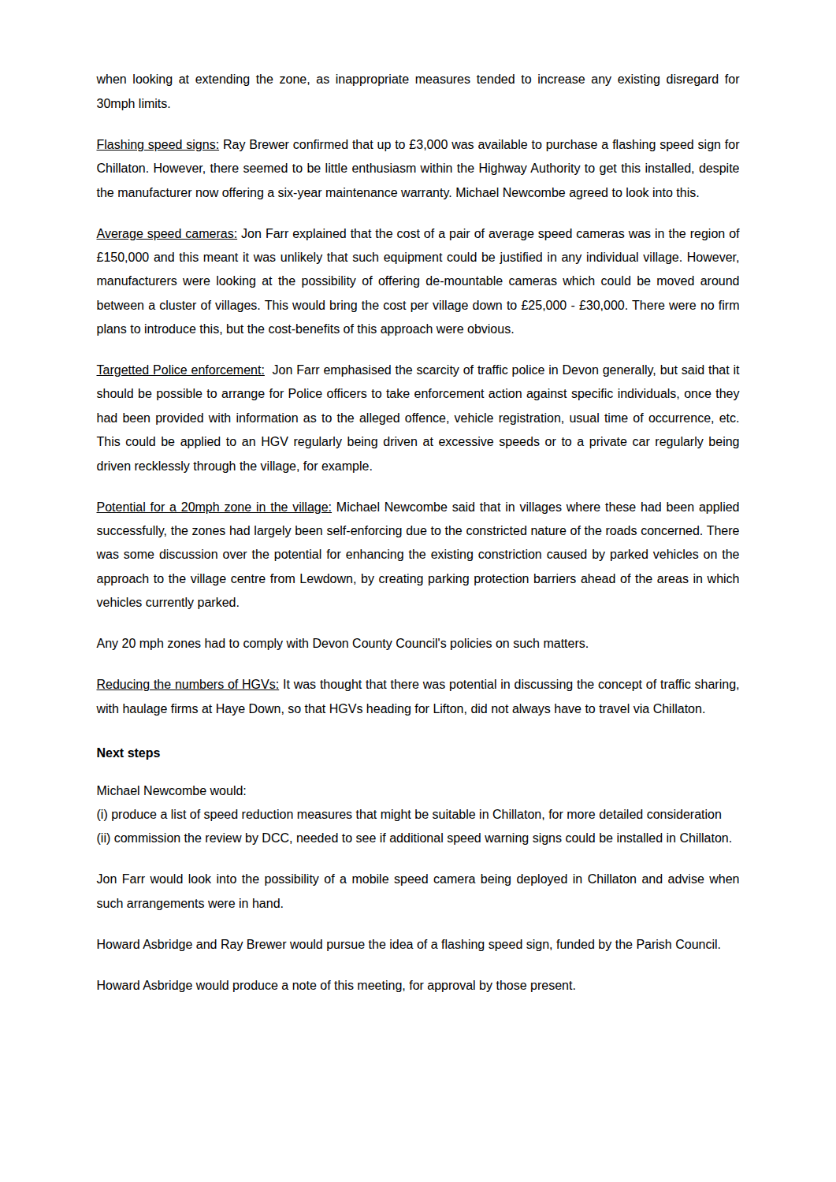when looking at extending the zone, as inappropriate measures tended to increase any existing disregard for 30mph limits.
Flashing speed signs: Ray Brewer confirmed that up to £3,000 was available to purchase a flashing speed sign for Chillaton. However, there seemed to be little enthusiasm within the Highway Authority to get this installed, despite the manufacturer now offering a six-year maintenance warranty. Michael Newcombe agreed to look into this.
Average speed cameras: Jon Farr explained that the cost of a pair of average speed cameras was in the region of £150,000 and this meant it was unlikely that such equipment could be justified in any individual village. However, manufacturers were looking at the possibility of offering de-mountable cameras which could be moved around between a cluster of villages. This would bring the cost per village down to £25,000 - £30,000. There were no firm plans to introduce this, but the cost-benefits of this approach were obvious.
Targetted Police enforcement: Jon Farr emphasised the scarcity of traffic police in Devon generally, but said that it should be possible to arrange for Police officers to take enforcement action against specific individuals, once they had been provided with information as to the alleged offence, vehicle registration, usual time of occurrence, etc. This could be applied to an HGV regularly being driven at excessive speeds or to a private car regularly being driven recklessly through the village, for example.
Potential for a 20mph zone in the village: Michael Newcombe said that in villages where these had been applied successfully, the zones had largely been self-enforcing due to the constricted nature of the roads concerned. There was some discussion over the potential for enhancing the existing constriction caused by parked vehicles on the approach to the village centre from Lewdown, by creating parking protection barriers ahead of the areas in which vehicles currently parked.
Any 20 mph zones had to comply with Devon County Council's policies on such matters.
Reducing the numbers of HGVs: It was thought that there was potential in discussing the concept of traffic sharing, with haulage firms at Haye Down, so that HGVs heading for Lifton, did not always have to travel via Chillaton.
Next steps
Michael Newcombe would:
(i) produce a list of speed reduction measures that might be suitable in Chillaton, for more detailed consideration
(ii) commission the review by DCC, needed to see if additional speed warning signs could be installed in Chillaton.
Jon Farr would look into the possibility of a mobile speed camera being deployed in Chillaton and advise when such arrangements were in hand.
Howard Asbridge and Ray Brewer would pursue the idea of a flashing speed sign, funded by the Parish Council.
Howard Asbridge would produce a note of this meeting, for approval by those present.